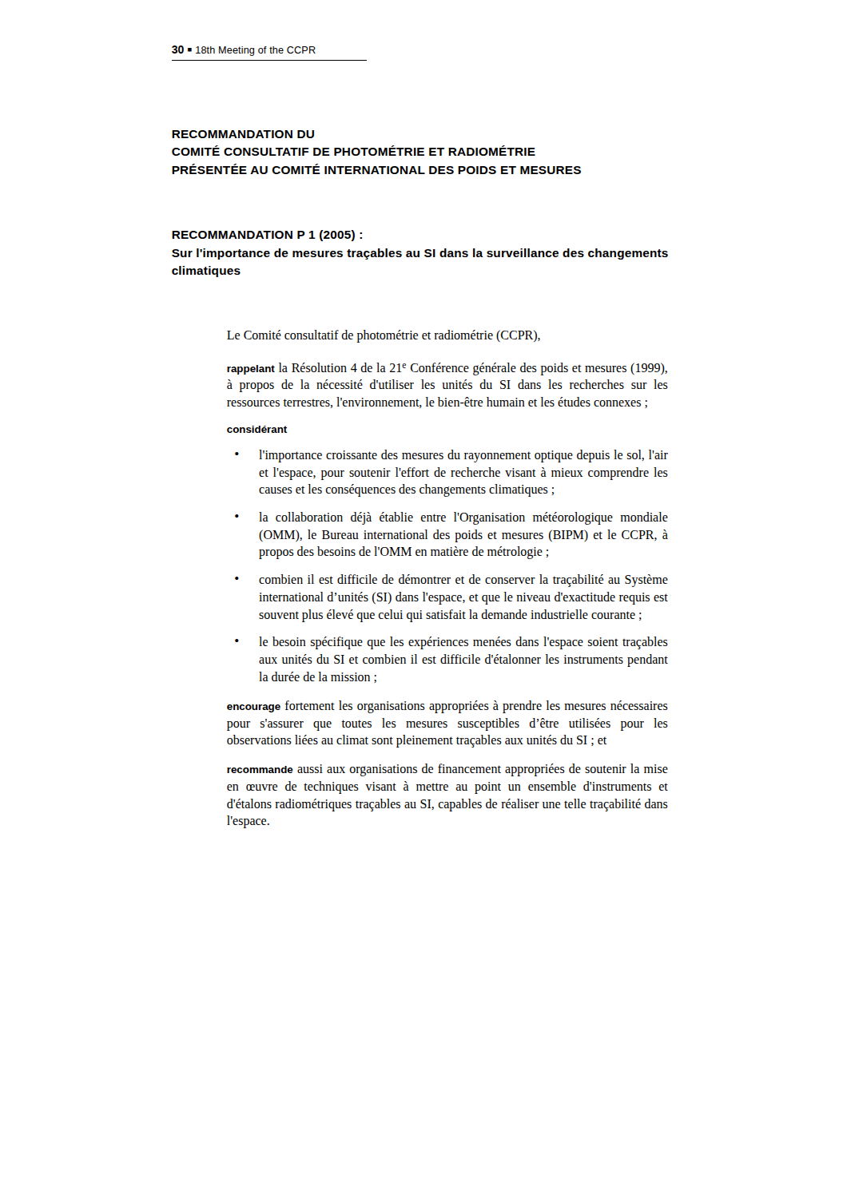30■18th Meeting of the CCPR
RECOMMANDATION DU
COMITÉ CONSULTATIF DE PHOTOMÉTRIE ET RADIOMÉTRIE
PRÉSENTÉE AU COMITÉ INTERNATIONAL DES POIDS ET MESURES
RECOMMANDATION P 1 (2005) :
Sur l'importance de mesures traçables au SI dans la surveillance des changements climatiques
Le Comité consultatif de photométrie et radiométrie (CCPR),
rappelant la Résolution 4 de la 21e Conférence générale des poids et mesures (1999), à propos de la nécessité d'utiliser les unités du SI dans les recherches sur les ressources terrestres, l'environnement, le bien-être humain et les études connexes ;
considérant
l'importance croissante des mesures du rayonnement optique depuis le sol, l'air et l'espace, pour soutenir l'effort de recherche visant à mieux comprendre les causes et les conséquences des changements climatiques ;
la collaboration déjà établie entre l'Organisation météorologique mondiale (OMM), le Bureau international des poids et mesures (BIPM) et le CCPR, à propos des besoins de l'OMM en matière de métrologie ;
combien il est difficile de démontrer et de conserver la traçabilité au Système international d’unités (SI) dans l'espace, et que le niveau d'exactitude requis est souvent plus élevé que celui qui satisfait la demande industrielle courante ;
le besoin spécifique que les expériences menées dans l'espace soient traçables aux unités du SI et combien il est difficile d'étalonner les instruments pendant la durée de la mission ;
encourage fortement les organisations appropriées à prendre les mesures nécessaires pour s'assurer que toutes les mesures susceptibles d’être utilisées pour les observations liées au climat sont pleinement traçables aux unités du SI ; et
recommande aussi aux organisations de financement appropriées de soutenir la mise en œuvre de techniques visant à mettre au point un ensemble d'instruments et d'étalons radiométriques traçables au SI, capables de réaliser une telle traçabilité dans l'espace.